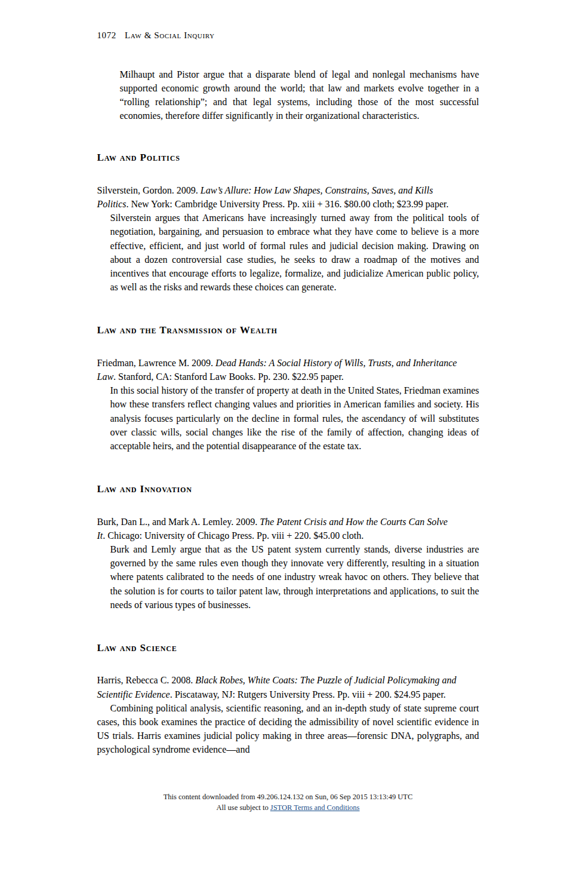1072 Law & Social Inquiry
Milhaupt and Pistor argue that a disparate blend of legal and nonlegal mechanisms have supported economic growth around the world; that law and markets evolve together in a “rolling relationship”; and that legal systems, including those of the most successful economies, therefore differ significantly in their organizational characteristics.
Law and Politics
Silverstein, Gordon. 2009. Law’s Allure: How Law Shapes, Constrains, Saves, and Kills Politics. New York: Cambridge University Press. Pp. xiii + 316. $80.00 cloth; $23.99 paper.
Silverstein argues that Americans have increasingly turned away from the political tools of negotiation, bargaining, and persuasion to embrace what they have come to believe is a more effective, efficient, and just world of formal rules and judicial decision making. Drawing on about a dozen controversial case studies, he seeks to draw a roadmap of the motives and incentives that encourage efforts to legalize, formalize, and judicialize American public policy, as well as the risks and rewards these choices can generate.
Law and the Transmission of Wealth
Friedman, Lawrence M. 2009. Dead Hands: A Social History of Wills, Trusts, and Inheritance Law. Stanford, CA: Stanford Law Books. Pp. 230. $22.95 paper.
In this social history of the transfer of property at death in the United States, Friedman examines how these transfers reflect changing values and priorities in American families and society. His analysis focuses particularly on the decline in formal rules, the ascendancy of will substitutes over classic wills, social changes like the rise of the family of affection, changing ideas of acceptable heirs, and the potential disappearance of the estate tax.
Law and Innovation
Burk, Dan L., and Mark A. Lemley. 2009. The Patent Crisis and How the Courts Can Solve It. Chicago: University of Chicago Press. Pp. viii + 220. $45.00 cloth.
Burk and Lemly argue that as the US patent system currently stands, diverse industries are governed by the same rules even though they innovate very differently, resulting in a situation where patents calibrated to the needs of one industry wreak havoc on others. They believe that the solution is for courts to tailor patent law, through interpretations and applications, to suit the needs of various types of businesses.
Law and Science
Harris, Rebecca C. 2008. Black Robes, White Coats: The Puzzle of Judicial Policymaking and Scientific Evidence. Piscataway, NJ: Rutgers University Press. Pp. viii + 200. $24.95 paper.
Combining political analysis, scientific reasoning, and an in-depth study of state supreme court cases, this book examines the practice of deciding the admissibility of novel scientific evidence in US trials. Harris examines judicial policy making in three areas—forensic DNA, polygraphs, and psychological syndrome evidence—and
This content downloaded from 49.206.124.132 on Sun, 06 Sep 2015 13:13:49 UTC
All use subject to JSTOR Terms and Conditions